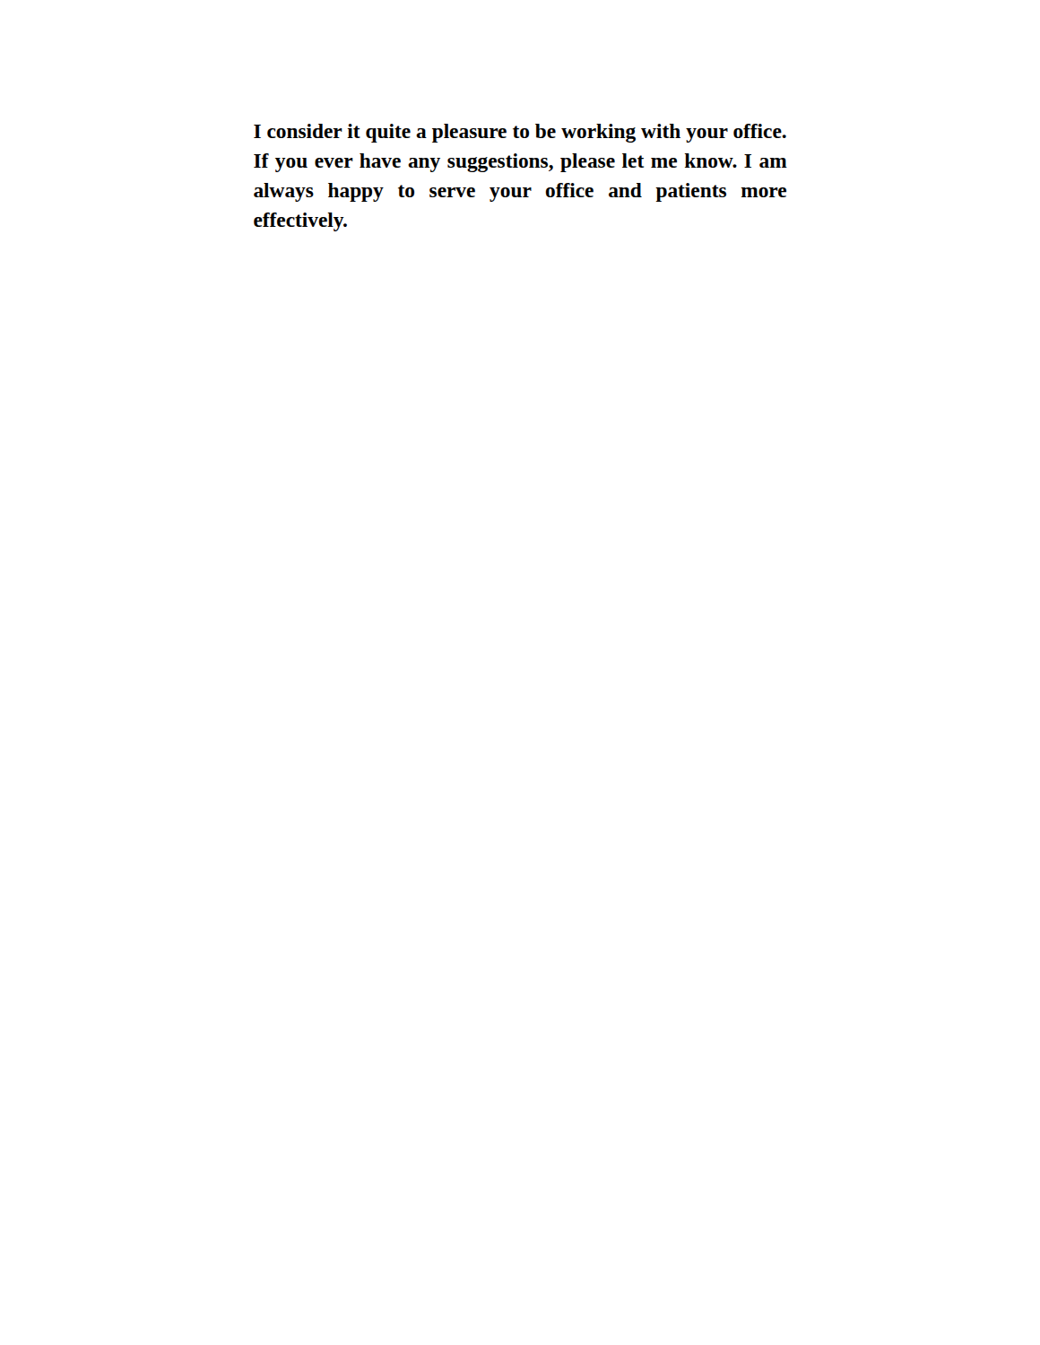I consider it quite a pleasure to be working with your office. If you ever have any suggestions, please let me know. I am always happy to serve your office and patients more effectively.